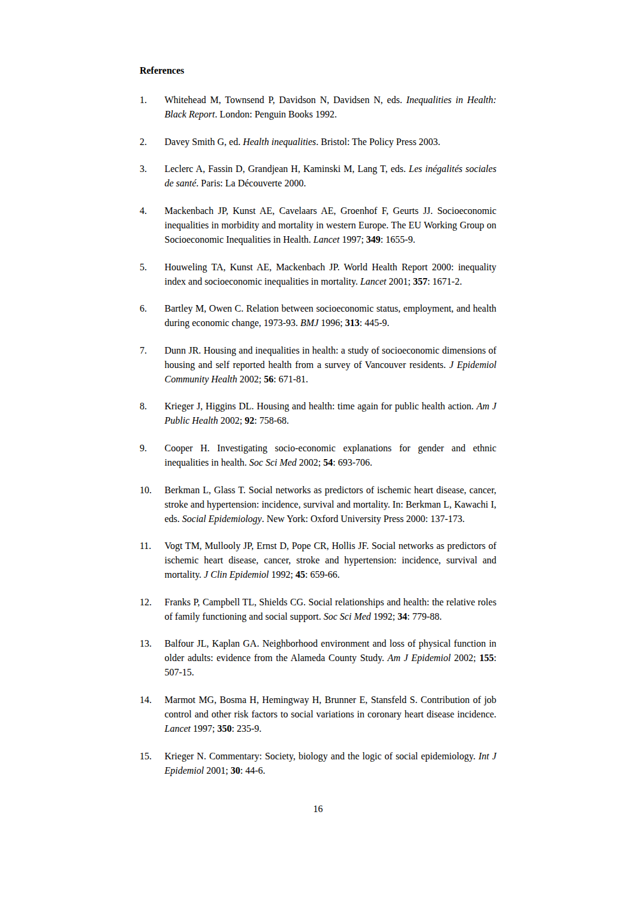References
Whitehead M, Townsend P, Davidson N, Davidsen N, eds. Inequalities in Health: Black Report. London: Penguin Books 1992.
Davey Smith G, ed. Health inequalities. Bristol: The Policy Press 2003.
Leclerc A, Fassin D, Grandjean H, Kaminski M, Lang T, eds. Les inégalités sociales de santé. Paris: La Découverte 2000.
Mackenbach JP, Kunst AE, Cavelaars AE, Groenhof F, Geurts JJ. Socioeconomic inequalities in morbidity and mortality in western Europe. The EU Working Group on Socioeconomic Inequalities in Health. Lancet 1997; 349: 1655-9.
Houweling TA, Kunst AE, Mackenbach JP. World Health Report 2000: inequality index and socioeconomic inequalities in mortality. Lancet 2001; 357: 1671-2.
Bartley M, Owen C. Relation between socioeconomic status, employment, and health during economic change, 1973-93. BMJ 1996; 313: 445-9.
Dunn JR. Housing and inequalities in health: a study of socioeconomic dimensions of housing and self reported health from a survey of Vancouver residents. J Epidemiol Community Health 2002; 56: 671-81.
Krieger J, Higgins DL. Housing and health: time again for public health action. Am J Public Health 2002; 92: 758-68.
Cooper H. Investigating socio-economic explanations for gender and ethnic inequalities in health. Soc Sci Med 2002; 54: 693-706.
Berkman L, Glass T. Social networks as predictors of ischemic heart disease, cancer, stroke and hypertension: incidence, survival and mortality. In: Berkman L, Kawachi I, eds. Social Epidemiology. New York: Oxford University Press 2000: 137-173.
Vogt TM, Mullooly JP, Ernst D, Pope CR, Hollis JF. Social networks as predictors of ischemic heart disease, cancer, stroke and hypertension: incidence, survival and mortality. J Clin Epidemiol 1992; 45: 659-66.
Franks P, Campbell TL, Shields CG. Social relationships and health: the relative roles of family functioning and social support. Soc Sci Med 1992; 34: 779-88.
Balfour JL, Kaplan GA. Neighborhood environment and loss of physical function in older adults: evidence from the Alameda County Study. Am J Epidemiol 2002; 155: 507-15.
Marmot MG, Bosma H, Hemingway H, Brunner E, Stansfeld S. Contribution of job control and other risk factors to social variations in coronary heart disease incidence. Lancet 1997; 350: 235-9.
Krieger N. Commentary: Society, biology and the logic of social epidemiology. Int J Epidemiol 2001; 30: 44-6.
16